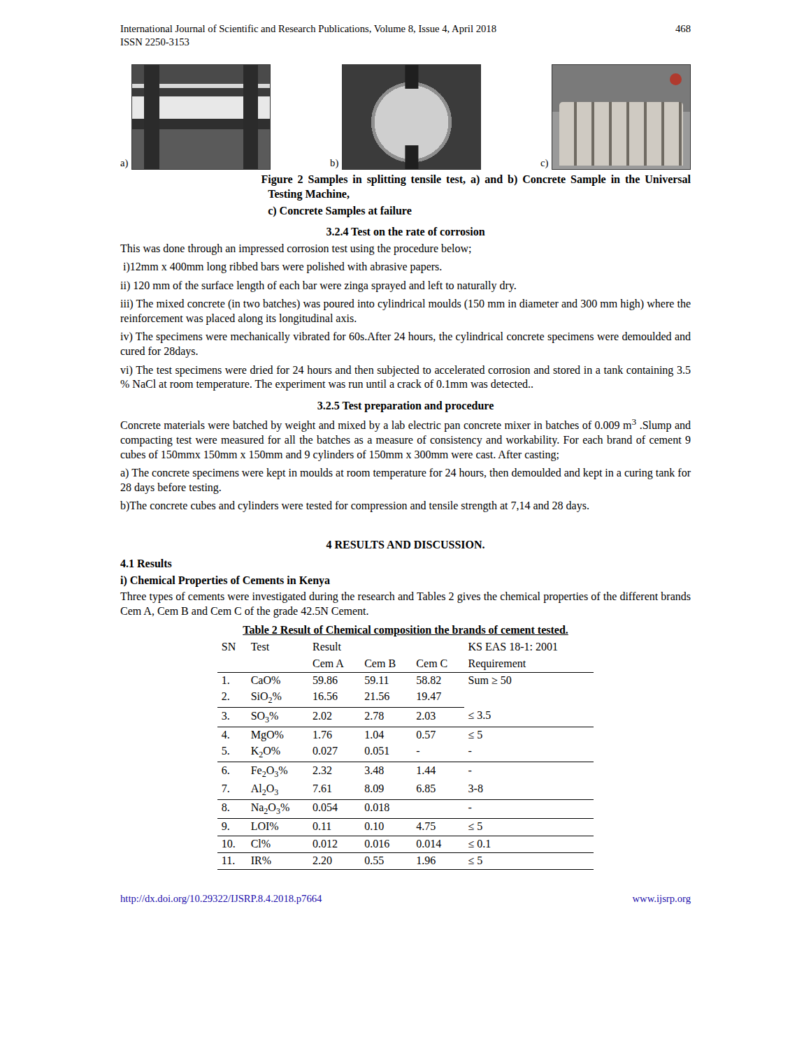International Journal of Scientific and Research Publications, Volume 8, Issue 4, April 2018
ISSN 2250-3153
468
a)
b)
c)
Figure 2 Samples in splitting tensile test, a) and b) Concrete Sample in the Universal Testing Machine,
c) Concrete Samples at failure
3.2.4 Test on the rate of corrosion
This was done through an impressed corrosion test using the procedure below;
i)12mm x 400mm long ribbed bars were polished with abrasive papers.
ii) 120 mm of the surface length of each bar were zinga sprayed and left to naturally dry.
iii) The mixed concrete (in two batches) was poured into cylindrical moulds (150 mm in diameter and 300 mm high) where the reinforcement was placed along its longitudinal axis.
iv) The specimens were mechanically vibrated for 60s.After 24 hours, the cylindrical concrete specimens were demoulded and cured for 28days.
vi) The test specimens were dried for 24 hours and then subjected to accelerated corrosion and stored in a tank containing 3.5 % NaCl at room temperature. The experiment was run until a crack of 0.1mm was detected..
3.2.5 Test preparation and procedure
Concrete materials were batched by weight and mixed by a lab electric pan concrete mixer in batches of 0.009 m3 . Slump and compacting test were measured for all the batches as a measure of consistency and workability. For each brand of cement 9 cubes of 150mmx 150mm x 150mm and 9 cylinders of 150mm x 300mm were cast. After casting;
a) The concrete specimens were kept in moulds at room temperature for 24 hours, then demoulded and kept in a curing tank for 28 days before testing.
b)The concrete cubes and cylinders were tested for compression and tensile strength at 7,14 and 28 days.
4 RESULTS AND DISCUSSION.
4.1 Results
i) Chemical Properties of Cements in Kenya
Three types of cements were investigated during the research and Tables 2 gives the chemical properties of the different brands Cem A, Cem B and Cem C of the grade 42.5N Cement.
Table 2 Result of Chemical composition the brands of cement tested.
| SN | Test | Result | | | KS EAS 18-1: 2001 |
| --- | --- | --- | --- | --- | --- |
| | | Cem A | Cem B | Cem C | Requirement |
| 1. | CaO% | 59.86 | 59.11 | 58.82 | Sum ≥ 50 |
| 2. | SiO 2 % | 16.56 | 21.56 | 19.47 |
| 3. | SO 3 % | 2.02 | 2.78 | 2.03 | ≤ 3.5 |
| 4. | MgO% | 1.76 | 1.04 | 0.57 | ≤ 5 |
| 5. | K 2 O% | 0.027 | 0.051 | - | - |
| 6. | Fe 2 O 3 % | 2.32 | 3.48 | 1.44 | - |
| 7. | Al 2 O 3 | 7.61 | 8.09 | 6.85 | 3-8 |
| 8. | Na 2 O 3 % | 0.054 | 0.018 | | - |
| 9. | LOI% | 0.11 | 0.10 | 4.75 | ≤ 5 |
| 10. | Cl% | 0.012 | 0.016 | 0.014 | ≤ 0.1 |
| 11. | IR% | 2.20 | 0.55 | 1.96 | ≤ 5 |
http://dx.doi.org/10.29322/IJSRP.8.4.2018.p7664
www.ijsrp.org